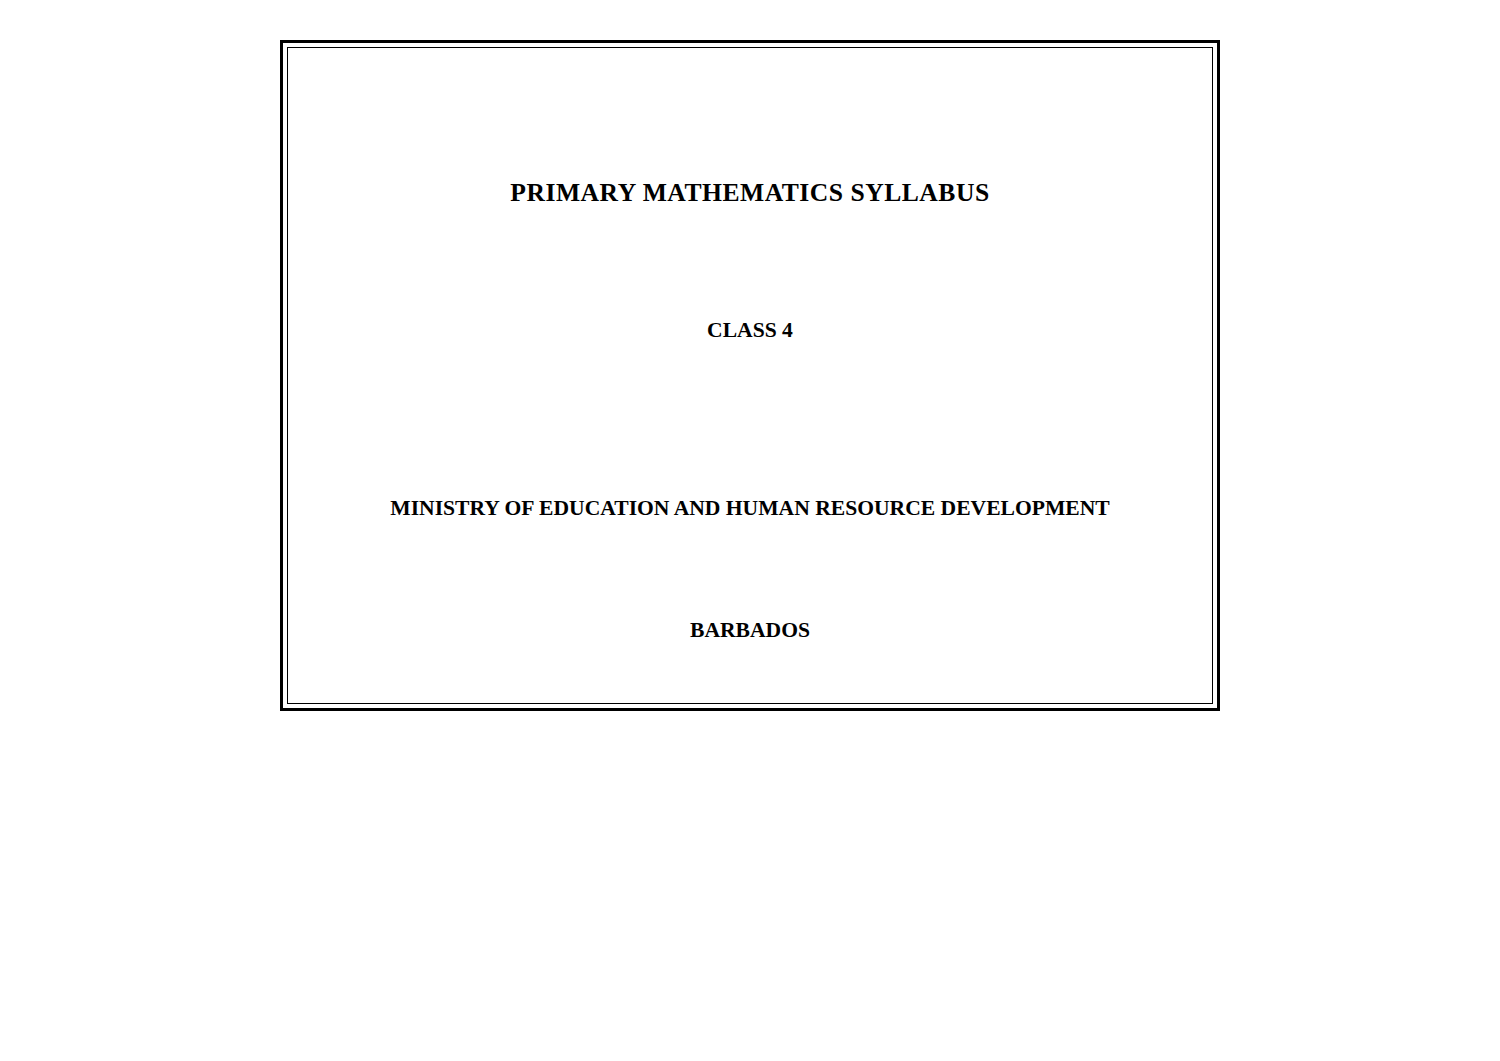PRIMARY MATHEMATICS SYLLABUS
CLASS 4
MINISTRY OF EDUCATION AND HUMAN RESOURCE DEVELOPMENT
BARBADOS